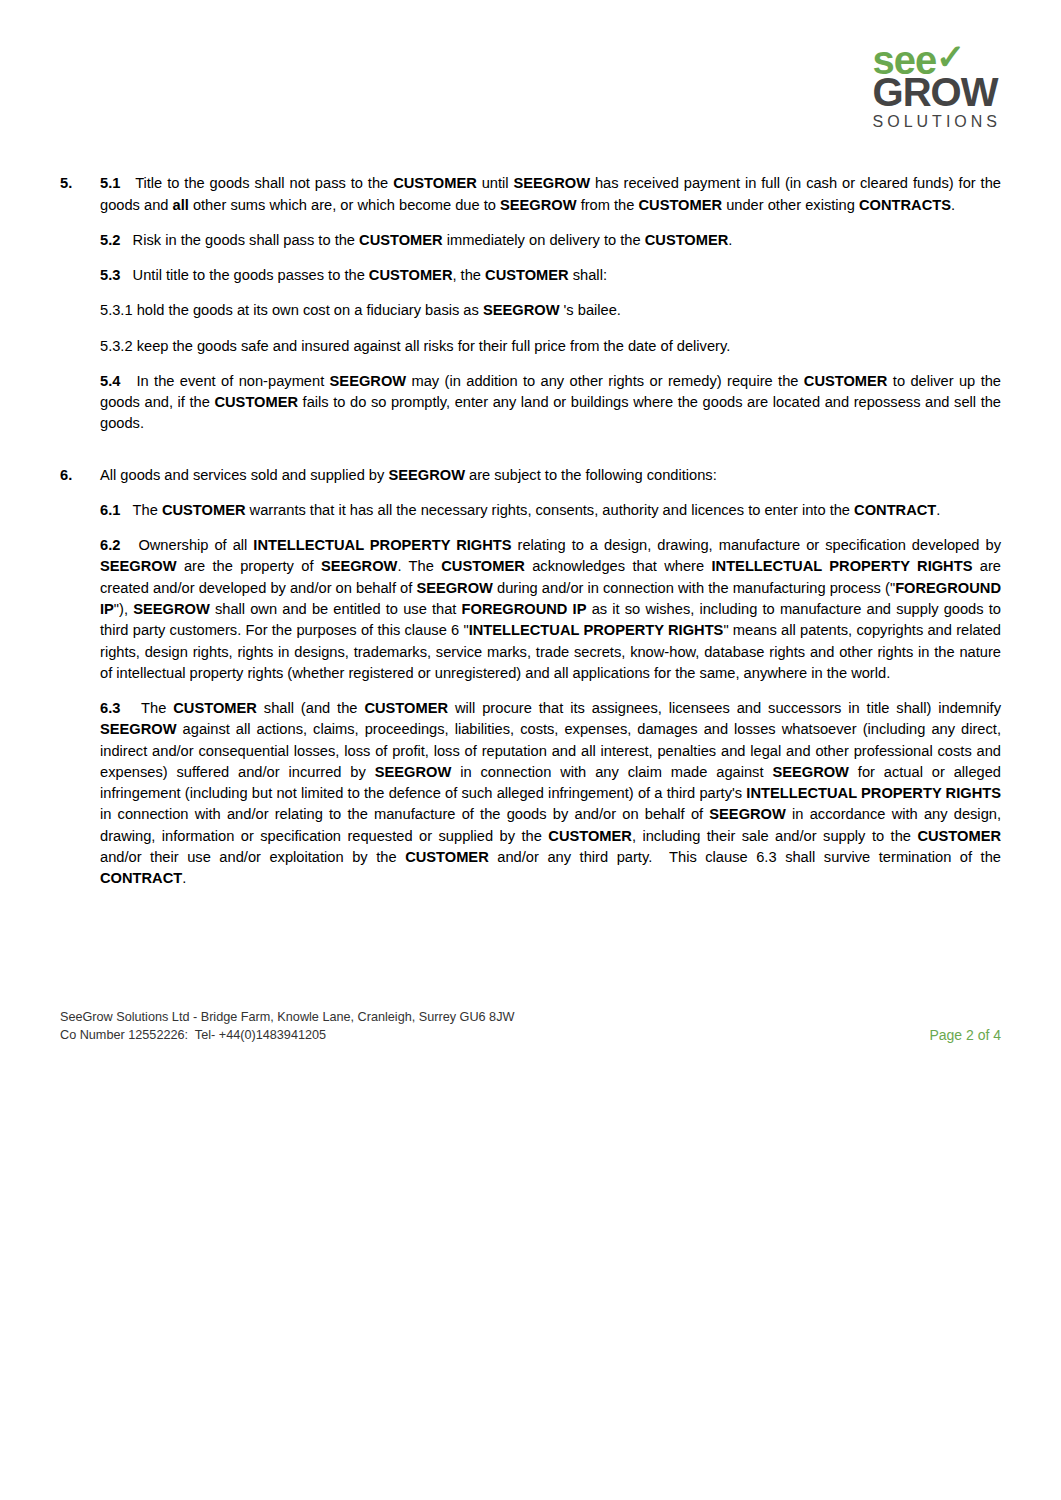see✓ GROW SOLUTIONS
5.
5.1 Title to the goods shall not pass to the CUSTOMER until SEEGROW has received payment in full (in cash or cleared funds) for the goods and all other sums which are, or which become due to SEEGROW from the CUSTOMER under other existing CONTRACTS.
5.2 Risk in the goods shall pass to the CUSTOMER immediately on delivery to the CUSTOMER.
5.3 Until title to the goods passes to the CUSTOMER, the CUSTOMER shall:
5.3.1 hold the goods at its own cost on a fiduciary basis as SEEGROW 's bailee.
5.3.2 keep the goods safe and insured against all risks for their full price from the date of delivery.
5.4 In the event of non-payment SEEGROW may (in addition to any other rights or remedy) require the CUSTOMER to deliver up the goods and, if the CUSTOMER fails to do so promptly, enter any land or buildings where the goods are located and repossess and sell the goods.
6.
All goods and services sold and supplied by SEEGROW are subject to the following conditions:
6.1 The CUSTOMER warrants that it has all the necessary rights, consents, authority and licences to enter into the CONTRACT.
6.2 Ownership of all INTELLECTUAL PROPERTY RIGHTS relating to a design, drawing, manufacture or specification developed by SEEGROW are the property of SEEGROW. The CUSTOMER acknowledges that where INTELLECTUAL PROPERTY RIGHTS are created and/or developed by and/or on behalf of SEEGROW during and/or in connection with the manufacturing process ("FOREGROUND IP"), SEEGROW shall own and be entitled to use that FOREGROUND IP as it so wishes, including to manufacture and supply goods to third party customers. For the purposes of this clause 6 "INTELLECTUAL PROPERTY RIGHTS" means all patents, copyrights and related rights, design rights, rights in designs, trademarks, service marks, trade secrets, know-how, database rights and other rights in the nature of intellectual property rights (whether registered or unregistered) and all applications for the same, anywhere in the world.
6.3 The CUSTOMER shall (and the CUSTOMER will procure that its assignees, licensees and successors in title shall) indemnify SEEGROW against all actions, claims, proceedings, liabilities, costs, expenses, damages and losses whatsoever (including any direct, indirect and/or consequential losses, loss of profit, loss of reputation and all interest, penalties and legal and other professional costs and expenses) suffered and/or incurred by SEEGROW in connection with any claim made against SEEGROW for actual or alleged infringement (including but not limited to the defence of such alleged infringement) of a third party's INTELLECTUAL PROPERTY RIGHTS in connection with and/or relating to the manufacture of the goods by and/or on behalf of SEEGROW in accordance with any design, drawing, information or specification requested or supplied by the CUSTOMER, including their sale and/or supply to the CUSTOMER and/or their use and/or exploitation by the CUSTOMER and/or any third party. This clause 6.3 shall survive termination of the CONTRACT.
SeeGrow Solutions Ltd - Bridge Farm, Knowle Lane, Cranleigh, Surrey GU6 8JW
Co Number 12552226: Tel- +44(0)1483941205
Page 2 of 4